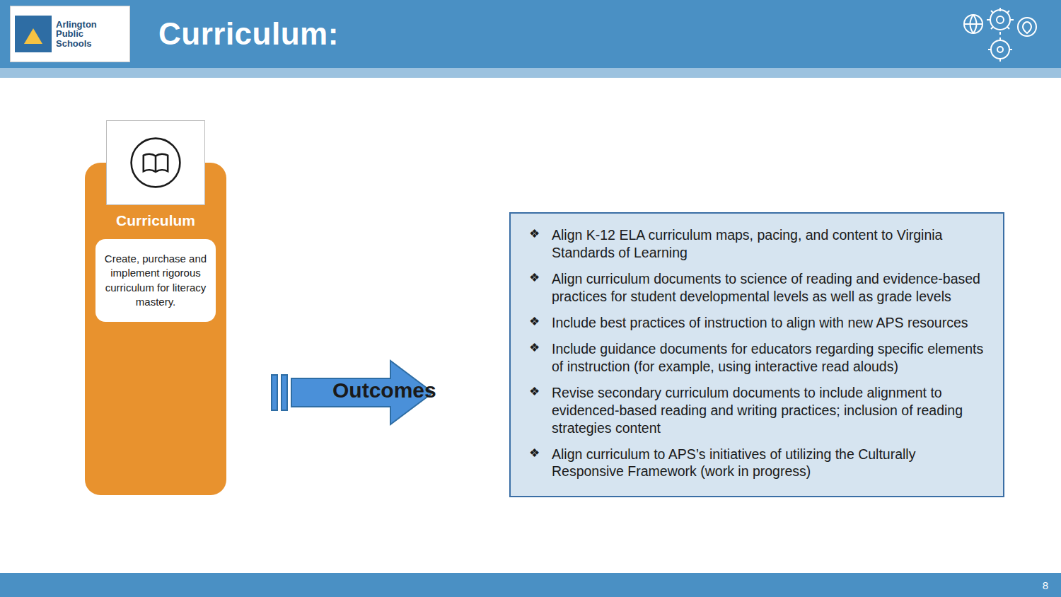Arlington
Public
Schools
Curriculum:
Curriculum
Create, purchase and implement rigorous curriculum for literacy mastery.
Outcomes
Align K-12 ELA curriculum maps, pacing, and content to Virginia Standards of Learning
Align curriculum documents to science of reading and evidence-based practices for student developmental levels as well as grade levels
Include best practices of instruction to align with new APS resources
Include guidance documents for educators regarding specific elements of instruction (for example, using interactive read alouds)
Revise secondary curriculum documents to include alignment to evidenced-based reading and writing practices; inclusion of reading strategies content
Align curriculum to APS’s initiatives of utilizing the Culturally Responsive Framework (work in progress)
8